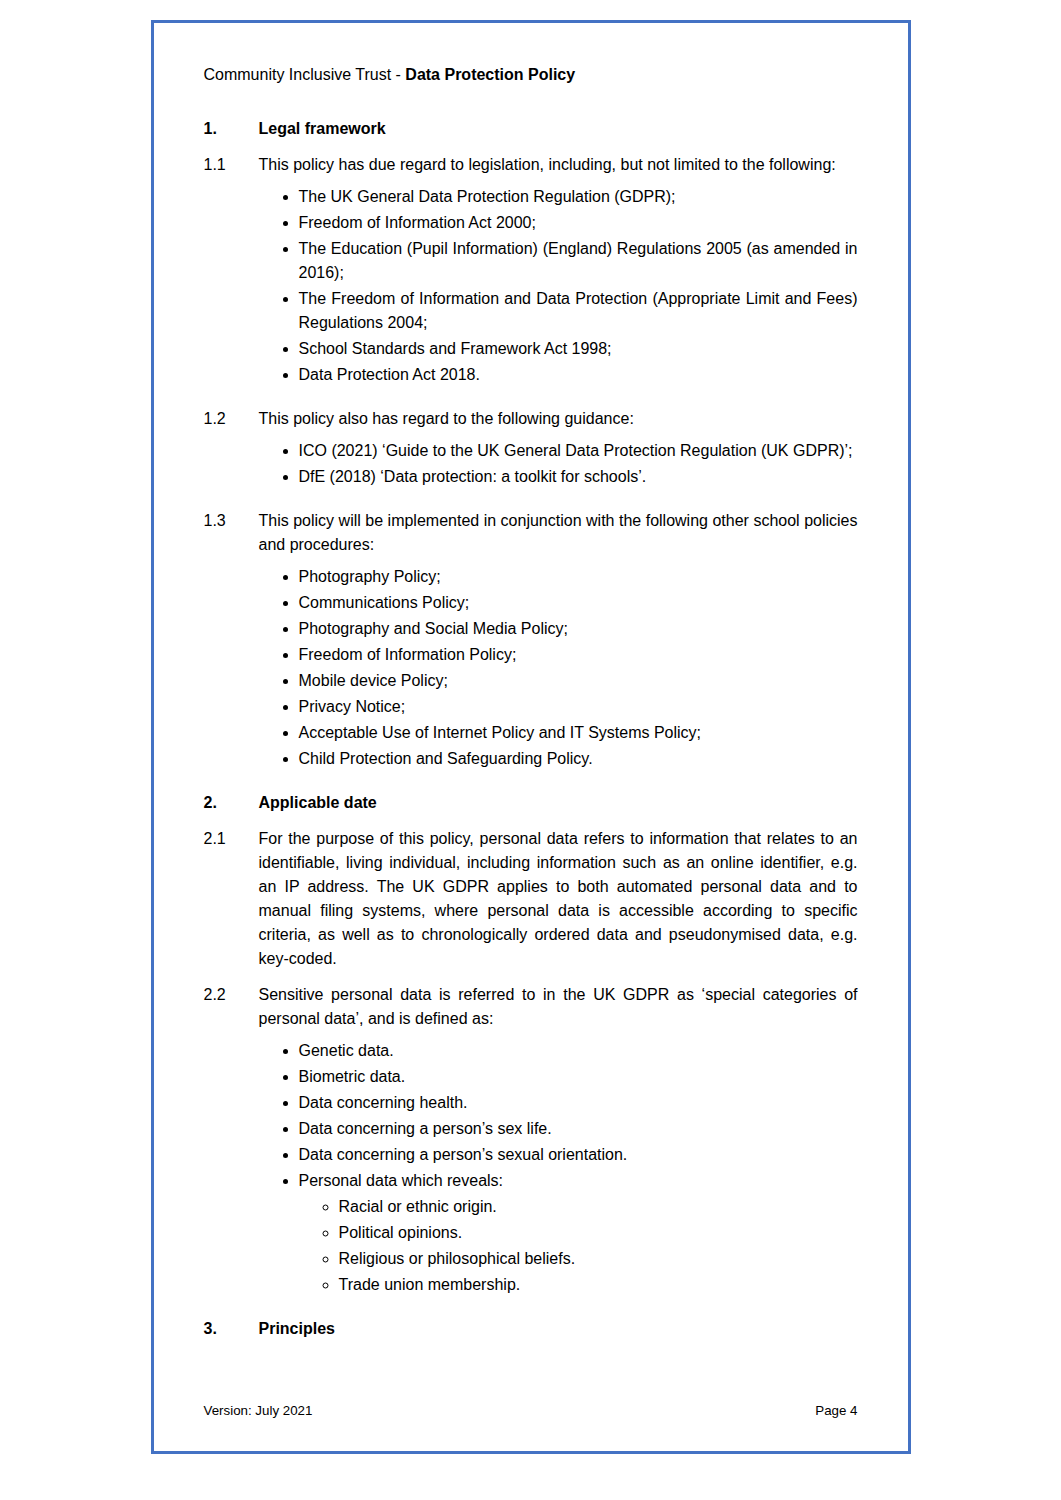Community Inclusive Trust - Data Protection Policy
1.
Legal framework
1.1
This policy has due regard to legislation, including, but not limited to the following:
The UK General Data Protection Regulation (GDPR);
Freedom of Information Act 2000;
The Education (Pupil Information) (England) Regulations 2005 (as amended in 2016);
The Freedom of Information and Data Protection (Appropriate Limit and Fees) Regulations 2004;
School Standards and Framework Act 1998;
Data Protection Act 2018.
1.2
This policy also has regard to the following guidance:
ICO (2021) ‘Guide to the UK General Data Protection Regulation (UK GDPR)’;
DfE (2018) ‘Data protection: a toolkit for schools’.
1.3
This policy will be implemented in conjunction with the following other school policies and procedures:
Photography Policy;
Communications Policy;
Photography and Social Media Policy;
Freedom of Information Policy;
Mobile device Policy;
Privacy Notice;
Acceptable Use of Internet Policy and IT Systems Policy;
Child Protection and Safeguarding Policy.
2.
Applicable date
2.1
For the purpose of this policy, personal data refers to information that relates to an identifiable, living individual, including information such as an online identifier, e.g. an IP address. The UK GDPR applies to both automated personal data and to manual filing systems, where personal data is accessible according to specific criteria, as well as to chronologically ordered data and pseudonymised data, e.g. key-coded.
2.2
Sensitive personal data is referred to in the UK GDPR as ‘special categories of personal data’, and is defined as:
Genetic data.
Biometric data.
Data concerning health.
Data concerning a person’s sex life.
Data concerning a person’s sexual orientation.
Personal data which reveals:
Racial or ethnic origin.
Political opinions.
Religious or philosophical beliefs.
Trade union membership.
3.
Principles
Version: July 2021
Page 4